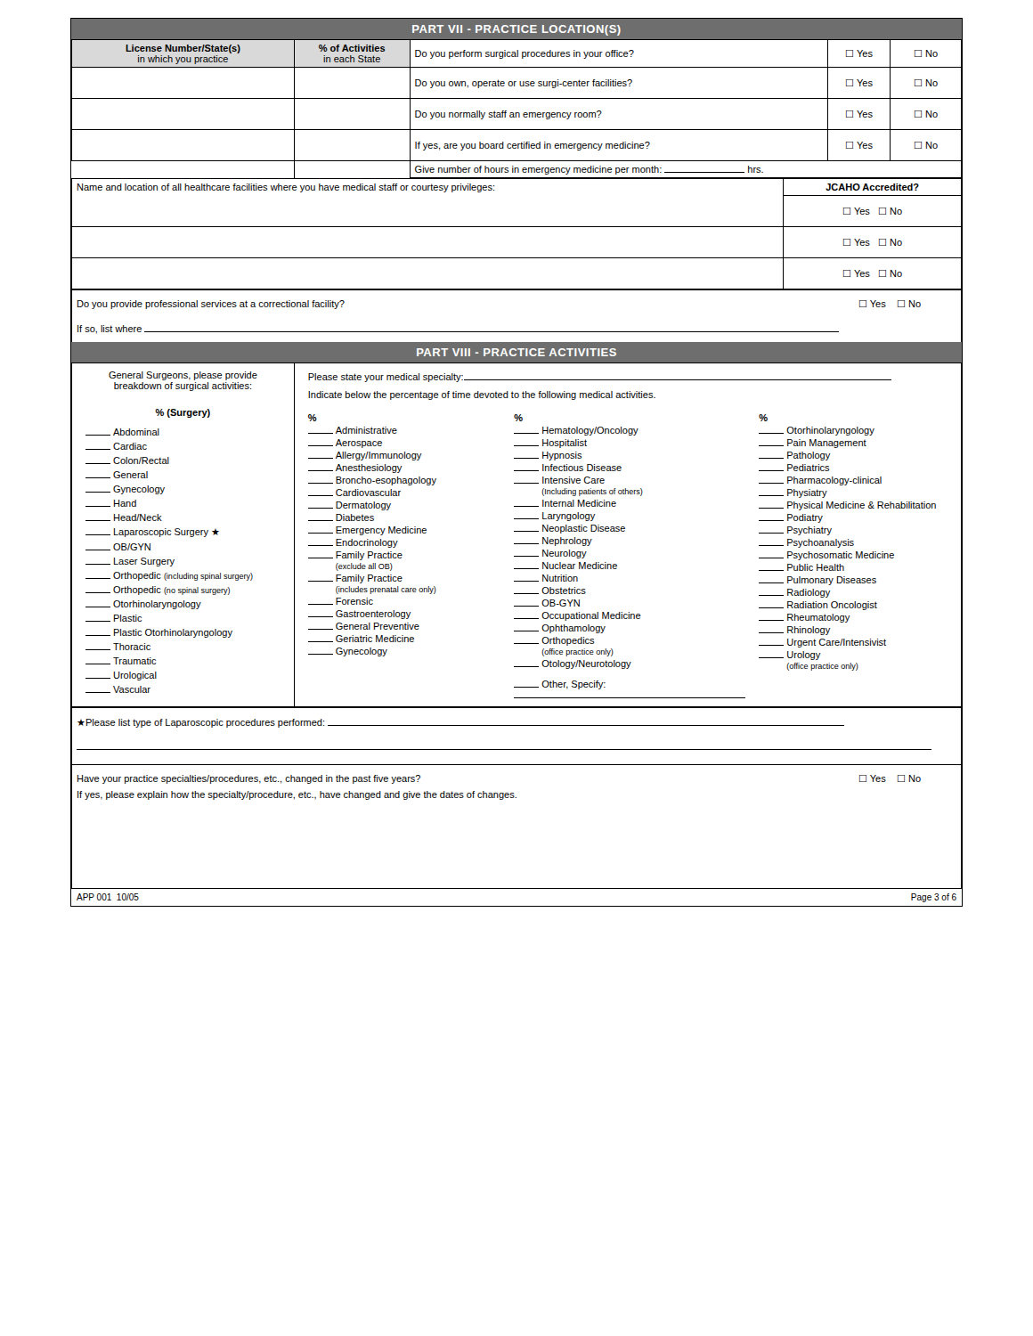PART VII - PRACTICE LOCATION(S)
| License Number/State(s) in which you practice | % of Activities in each State | Do you perform surgical procedures in your office? | ☐ Yes | ☐ No |
| | | Do you own, operate or use surgi-center facilities? | ☐ Yes | ☐ No |
| | | Do you normally staff an emergency room? | ☐ Yes | ☐ No |
| | | If yes, are you board certified in emergency medicine? | ☐ Yes | ☐ No |
| | | Give number of hours in emergency medicine per month: hrs. |
| Name and location of all healthcare facilities where you have medical staff or courtesy privileges: | JCAHO Accredited? |
| ☐ Yes ☐ No |
| | ☐ Yes ☐ No |
| | ☐ Yes ☐ No |
| Do you provide professional services at a correctional facility? ☐ Yes ☐ No If so, list where |
PART VIII - PRACTICE ACTIVITIES
| General Surgeons, please provide breakdown of surgical activities: % (Surgery) Abdominal Cardiac Colon/Rectal General Gynecology Hand Head/Neck Laparoscopic Surgery ★ OB/GYN Laser Surgery Orthopedic (including spinal surgery) Orthopedic (no spinal surgery) Otorhinolaryngology Plastic Plastic Otorhinolaryngology Thoracic Traumatic Urological Vascular | Please state your medical specialty: Indicate below the percentage of time devoted to the following medical activities. / % Administrative Aerospace Allergy/Immunology Anesthesiology Broncho-esophagology Cardiovascular Dermatology Diabetes Emergency Medicine Endocrinology Family Practice (exclude all OB) Family Practice (includes prenatal care only) Forensic Gastroenterology General Preventive Geriatric Medicine Gynecology / % Hematology/Oncology Hospitalist Hypnosis Infectious Disease Intensive Care (Including patients of others) Internal Medicine Laryngology Neoplastic Disease Nephrology Neurology Nuclear Medicine Nutrition Obstetrics OB-GYN Occupational Medicine Ophthamology Orthopedics (office practice only) Otology/Neurotology Other, Specify: / % Otorhinolaryngology Pain Management Pathology Pediatrics Pharmacology-clinical Physiatry Physical Medicine & Rehabilitation Podiatry Psychiatry Psychoanalysis Psychosomatic Medicine Public Health Pulmonary Diseases Radiology Radiation Oncologist Rheumatology Rhinology Urgent Care/Intensivist Urology (office practice only) / |
| ★Please list type of Laparoscopic procedures performed: |
| Have your practice specialties/procedures, etc., changed in the past five years? ☐ Yes ☐ No If yes, please explain how the specialty/procedure, etc., have changed and give the dates of changes. |
APP 001 10/05 Page 3 of 6